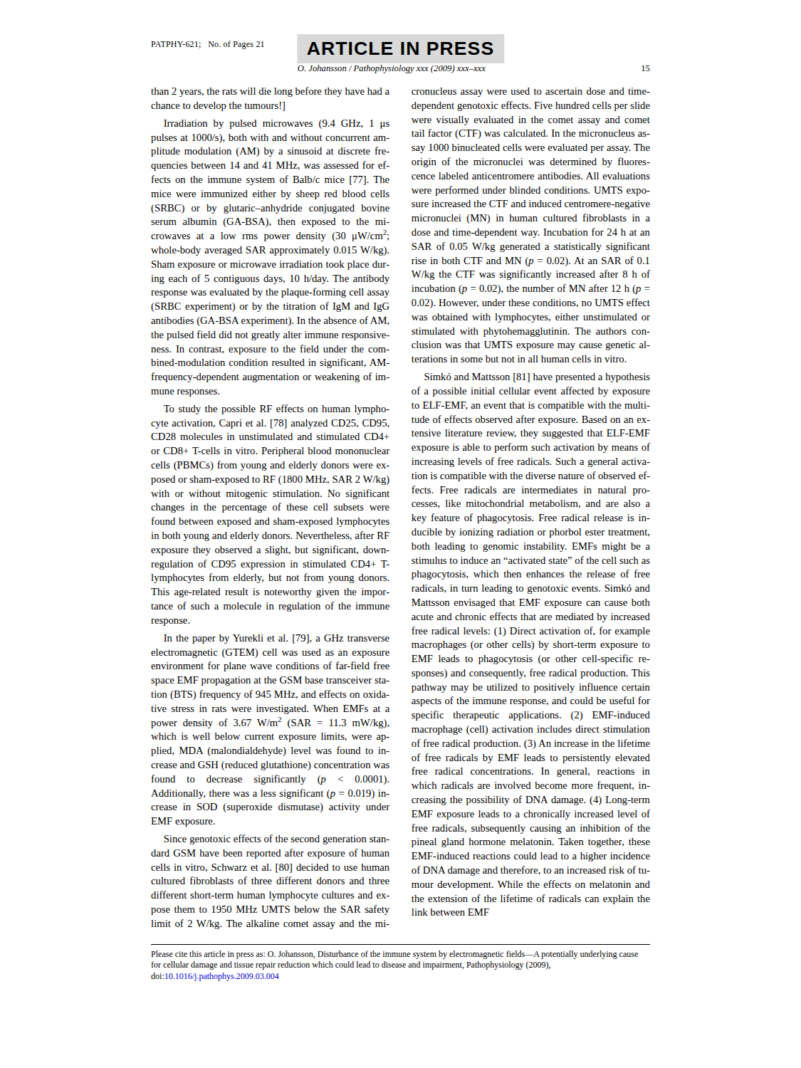PATPHY-621; No. of Pages 21
ARTICLE IN PRESS
O. Johansson / Pathophysiology xxx (2009) xxx–xxx
15
than 2 years, the rats will die long before they have had a chance to develop the tumours!]
Irradiation by pulsed microwaves (9.4 GHz, 1 μs pulses at 1000/s), both with and without concurrent amplitude modulation (AM) by a sinusoid at discrete frequencies between 14 and 41 MHz, was assessed for effects on the immune system of Balb/c mice [77]. The mice were immunized either by sheep red blood cells (SRBC) or by glutaric–anhydride conjugated bovine serum albumin (GA-BSA), then exposed to the microwaves at a low rms power density (30 μW/cm2; whole-body averaged SAR approximately 0.015 W/kg). Sham exposure or microwave irradiation took place during each of 5 contiguous days, 10 h/day. The antibody response was evaluated by the plaque-forming cell assay (SRBC experiment) or by the titration of IgM and IgG antibodies (GA-BSA experiment). In the absence of AM, the pulsed field did not greatly alter immune responsiveness. In contrast, exposure to the field under the combined-modulation condition resulted in significant, AM-frequency-dependent augmentation or weakening of immune responses.
To study the possible RF effects on human lymphocyte activation, Capri et al. [78] analyzed CD25, CD95, CD28 molecules in unstimulated and stimulated CD4+ or CD8+ T-cells in vitro. Peripheral blood mononuclear cells (PBMCs) from young and elderly donors were exposed or sham-exposed to RF (1800 MHz, SAR 2 W/kg) with or without mitogenic stimulation. No significant changes in the percentage of these cell subsets were found between exposed and sham-exposed lymphocytes in both young and elderly donors. Nevertheless, after RF exposure they observed a slight, but significant, downregulation of CD95 expression in stimulated CD4+ T-lymphocytes from elderly, but not from young donors. This age-related result is noteworthy given the importance of such a molecule in regulation of the immune response.
In the paper by Yurekli et al. [79], a GHz transverse electromagnetic (GTEM) cell was used as an exposure environment for plane wave conditions of far-field free space EMF propagation at the GSM base transceiver station (BTS) frequency of 945 MHz, and effects on oxidative stress in rats were investigated. When EMFs at a power density of 3.67 W/m2 (SAR = 11.3 mW/kg), which is well below current exposure limits, were applied, MDA (malondialdehyde) level was found to increase and GSH (reduced glutathione) concentration was found to decrease significantly (p < 0.0001). Additionally, there was a less significant (p = 0.019) increase in SOD (superoxide dismutase) activity under EMF exposure.
Since genotoxic effects of the second generation standard GSM have been reported after exposure of human cells in vitro, Schwarz et al. [80] decided to use human cultured fibroblasts of three different donors and three different short-term human lymphocyte cultures and expose them to 1950 MHz UMTS below the SAR safety limit of 2 W/kg. The alkaline comet assay and the micronucleus assay were used to ascertain dose and time-dependent genotoxic effects. Five hundred cells per slide were visually evaluated in the comet assay and comet tail factor (CTF) was calculated. In the micronucleus assay 1000 binucleated cells were evaluated per assay. The origin of the micronuclei was determined by fluorescence labeled anticentromere antibodies. All evaluations were performed under blinded conditions. UMTS exposure increased the CTF and induced centromere-negative micronuclei (MN) in human cultured fibroblasts in a dose and time-dependent way. Incubation for 24 h at an SAR of 0.05 W/kg generated a statistically significant rise in both CTF and MN (p = 0.02). At an SAR of 0.1 W/kg the CTF was significantly increased after 8 h of incubation (p = 0.02), the number of MN after 12 h (p = 0.02). However, under these conditions, no UMTS effect was obtained with lymphocytes, either unstimulated or stimulated with phytohemagglutinin. The authors conclusion was that UMTS exposure may cause genetic alterations in some but not in all human cells in vitro.
Simkó and Mattsson [81] have presented a hypothesis of a possible initial cellular event affected by exposure to ELF-EMF, an event that is compatible with the multitude of effects observed after exposure. Based on an extensive literature review, they suggested that ELF-EMF exposure is able to perform such activation by means of increasing levels of free radicals. Such a general activation is compatible with the diverse nature of observed effects. Free radicals are intermediates in natural processes, like mitochondrial metabolism, and are also a key feature of phagocytosis. Free radical release is inducible by ionizing radiation or phorbol ester treatment, both leading to genomic instability. EMFs might be a stimulus to induce an “activated state” of the cell such as phagocytosis, which then enhances the release of free radicals, in turn leading to genotoxic events. Simkó and Mattsson envisaged that EMF exposure can cause both acute and chronic effects that are mediated by increased free radical levels: (1) Direct activation of, for example macrophages (or other cells) by short-term exposure to EMF leads to phagocytosis (or other cell-specific responses) and consequently, free radical production. This pathway may be utilized to positively influence certain aspects of the immune response, and could be useful for specific therapeutic applications. (2) EMF-induced macrophage (cell) activation includes direct stimulation of free radical production. (3) An increase in the lifetime of free radicals by EMF leads to persistently elevated free radical concentrations. In general, reactions in which radicals are involved become more frequent, increasing the possibility of DNA damage. (4) Long-term EMF exposure leads to a chronically increased level of free radicals, subsequently causing an inhibition of the pineal gland hormone melatonin. Taken together, these EMF-induced reactions could lead to a higher incidence of DNA damage and therefore, to an increased risk of tumour development. While the effects on melatonin and the extension of the lifetime of radicals can explain the link between EMF
Please cite this article in press as: O. Johansson, Disturbance of the immune system by electromagnetic fields—A potentially underlying cause for cellular damage and tissue repair reduction which could lead to disease and impairment, Pathophysiology (2009), doi:10.1016/j.pathophys.2009.03.004